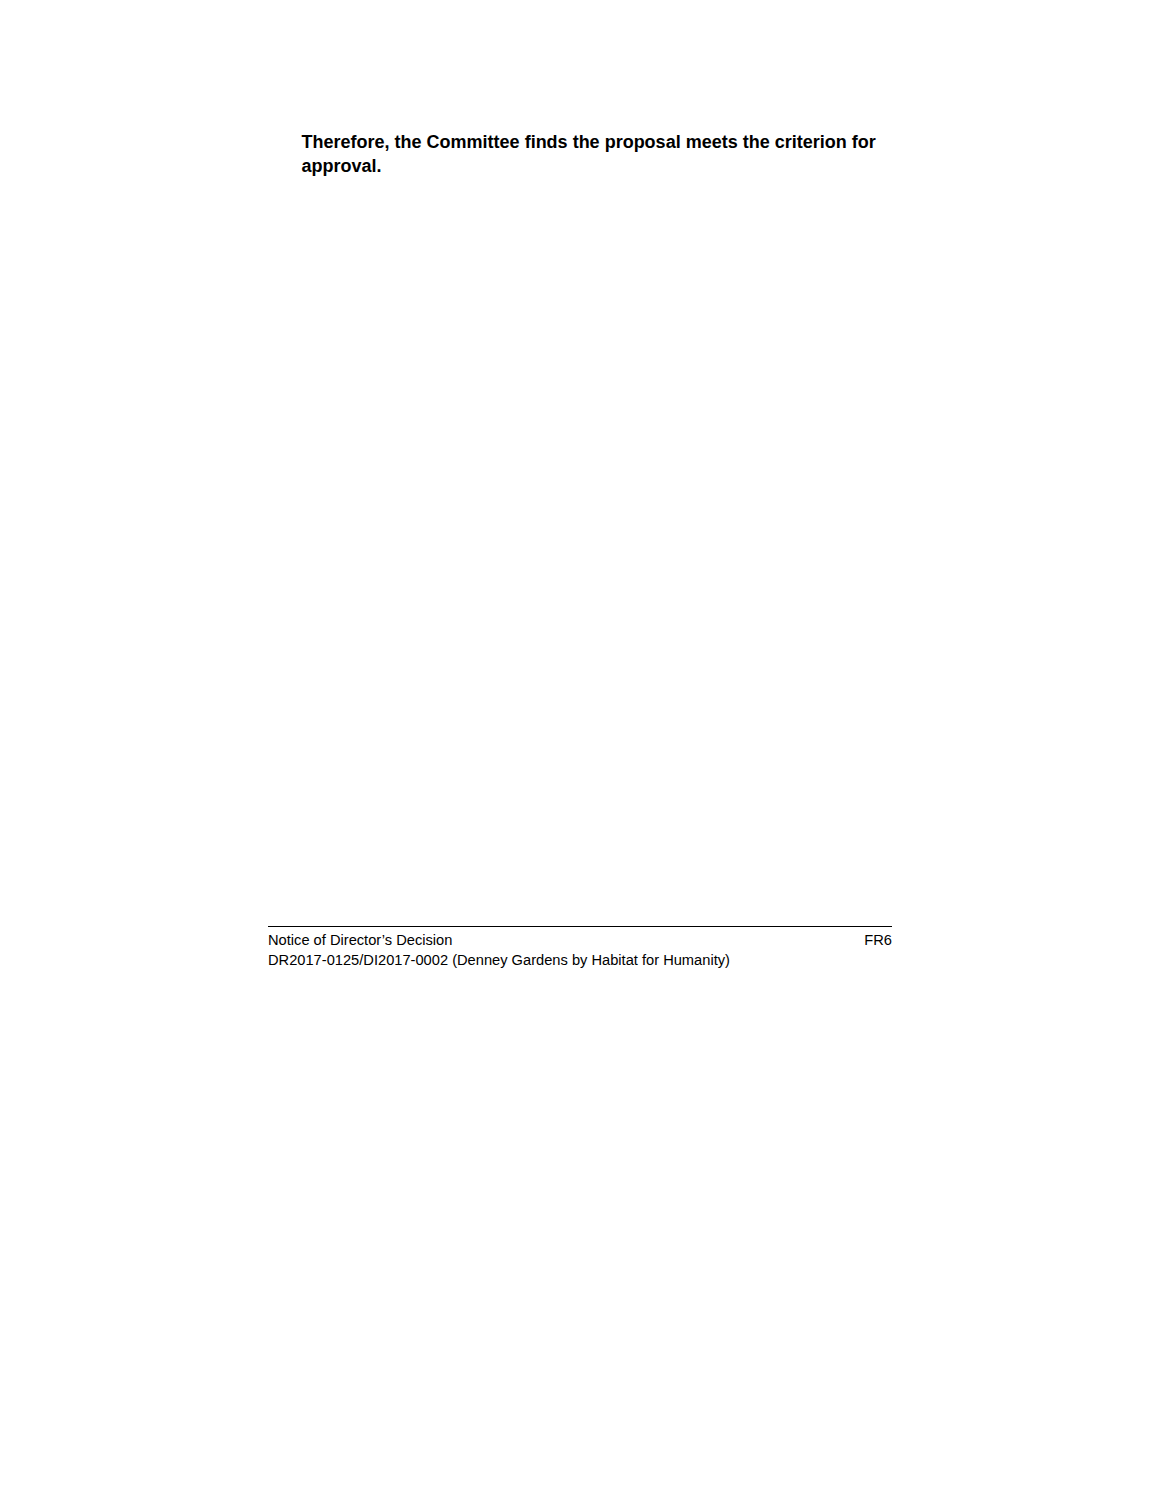Therefore, the Committee finds the proposal meets the criterion for approval.
Notice of Director’s Decision
FR6
DR2017-0125/DI2017-0002 (Denney Gardens by Habitat for Humanity)